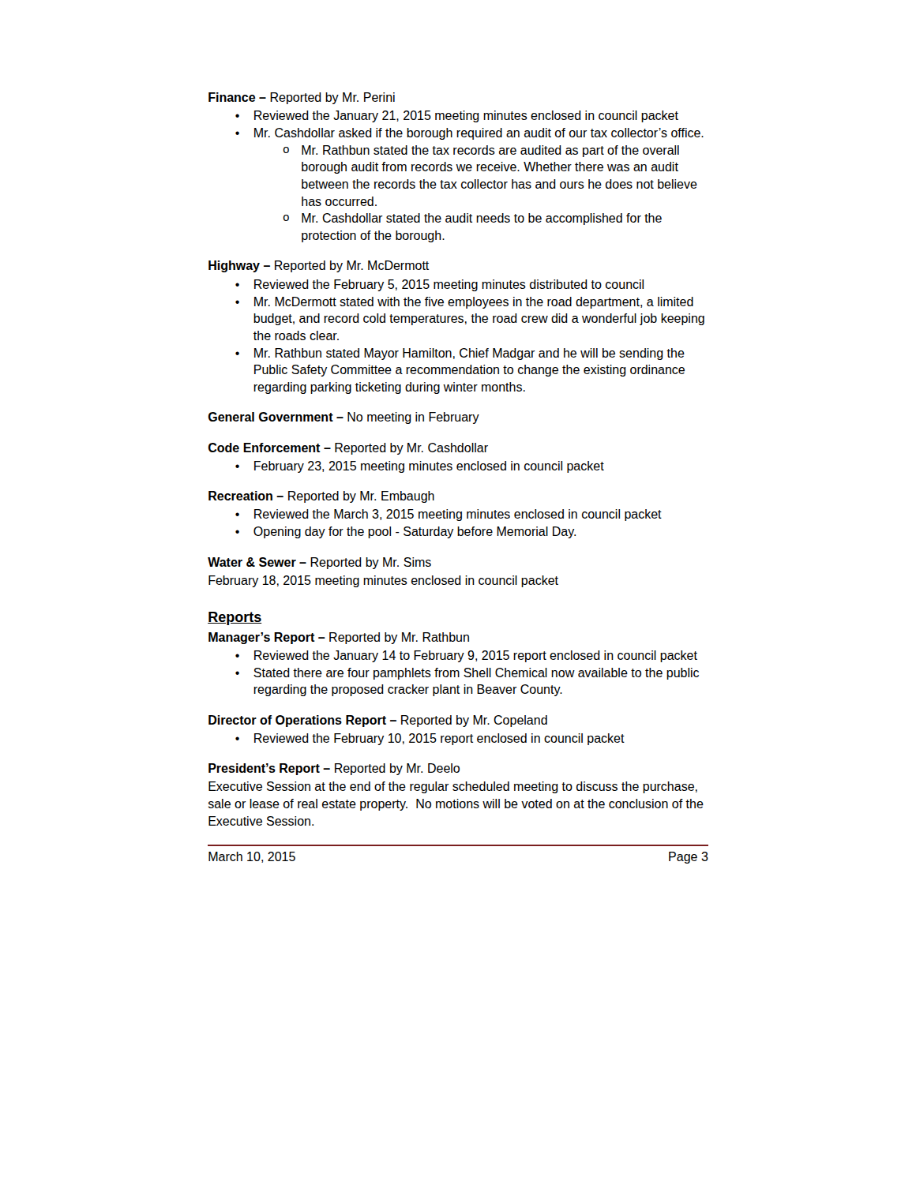Finance – Reported by Mr. Perini
Reviewed the January 21, 2015 meeting minutes enclosed in council packet
Mr. Cashdollar asked if the borough required an audit of our tax collector’s office.
Mr. Rathbun stated the tax records are audited as part of the overall borough audit from records we receive. Whether there was an audit between the records the tax collector has and ours he does not believe has occurred.
Mr. Cashdollar stated the audit needs to be accomplished for the protection of the borough.
Highway – Reported by Mr. McDermott
Reviewed the February 5, 2015 meeting minutes distributed to council
Mr. McDermott stated with the five employees in the road department, a limited budget, and record cold temperatures, the road crew did a wonderful job keeping the roads clear.
Mr. Rathbun stated Mayor Hamilton, Chief Madgar and he will be sending the Public Safety Committee a recommendation to change the existing ordinance regarding parking ticketing during winter months.
General Government – No meeting in February
Code Enforcement – Reported by Mr. Cashdollar
February 23, 2015 meeting minutes enclosed in council packet
Recreation – Reported by Mr. Embaugh
Reviewed the March 3, 2015 meeting minutes enclosed in council packet
Opening day for the pool - Saturday before Memorial Day.
Water & Sewer – Reported by Mr. Sims
February 18, 2015 meeting minutes enclosed in council packet
Reports
Manager’s Report – Reported by Mr. Rathbun
Reviewed the January 14 to February 9, 2015 report enclosed in council packet
Stated there are four pamphlets from Shell Chemical now available to the public regarding the proposed cracker plant in Beaver County.
Director of Operations Report – Reported by Mr. Copeland
Reviewed the February 10, 2015 report enclosed in council packet
President’s Report – Reported by Mr. Deelo
Executive Session at the end of the regular scheduled meeting to discuss the purchase, sale or lease of real estate property. No motions will be voted on at the conclusion of the Executive Session.
March 10, 2015 Page 3